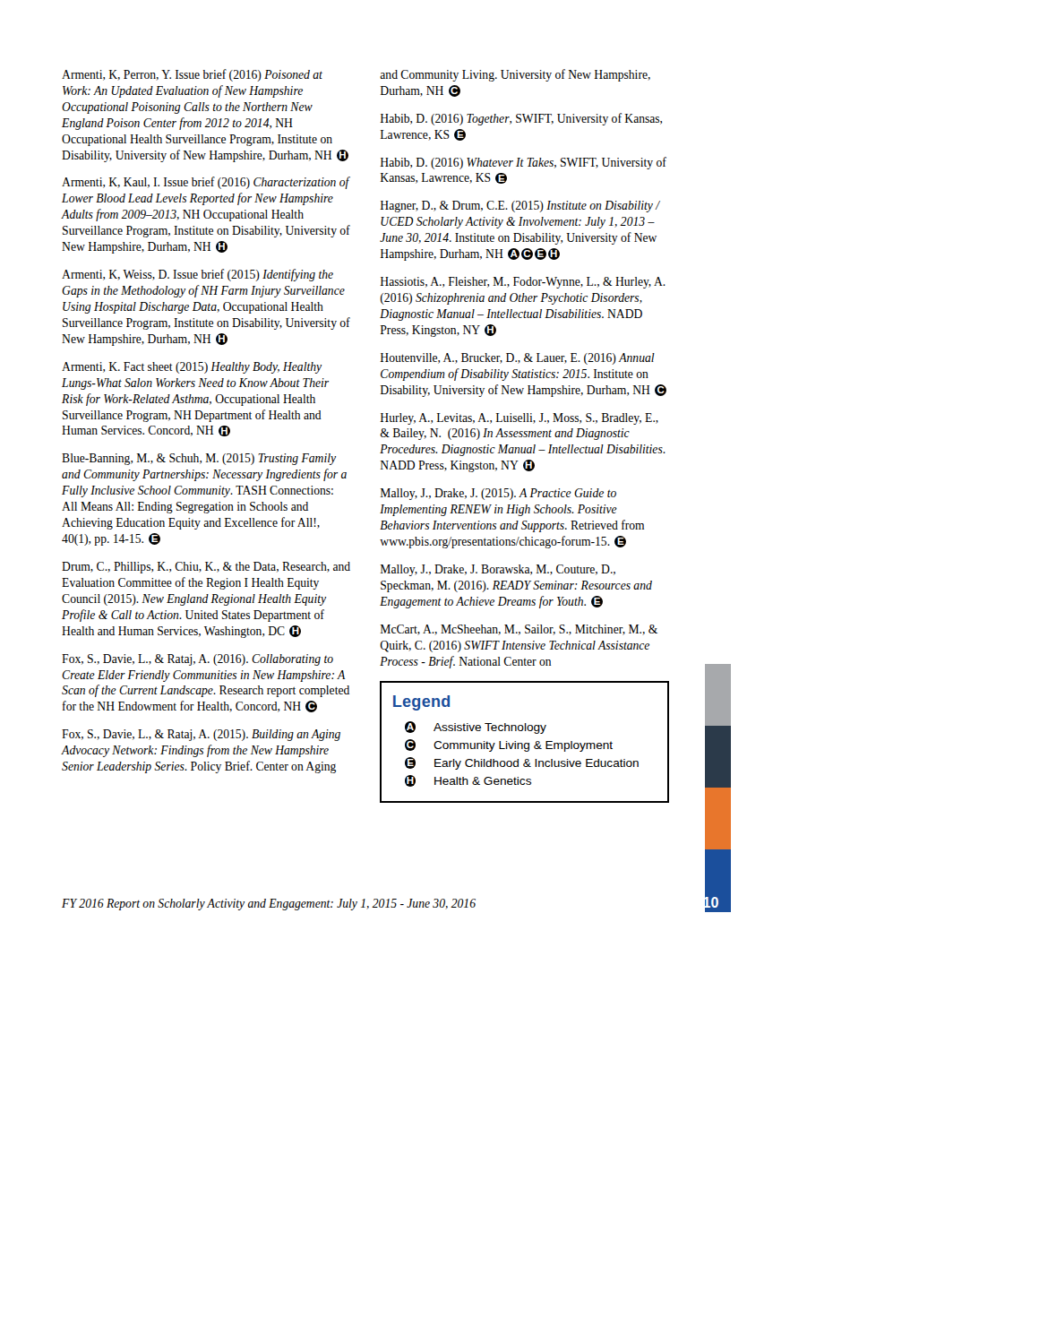Armenti, K, Perron, Y. Issue brief (2016) Poisoned at Work: An Updated Evaluation of New Hampshire Occupational Poisoning Calls to the Northern New England Poison Center from 2012 to 2014, NH Occupational Health Surveillance Program, Institute on Disability, University of New Hampshire, Durham, NH H
Armenti, K, Kaul, I. Issue brief (2016) Characterization of Lower Blood Lead Levels Reported for New Hampshire Adults from 2009–2013, NH Occupational Health Surveillance Program, Institute on Disability, University of New Hampshire, Durham, NH H
Armenti, K, Weiss, D. Issue brief (2015) Identifying the Gaps in the Methodology of NH Farm Injury Surveillance Using Hospital Discharge Data, Occupational Health Surveillance Program, Institute on Disability, University of New Hampshire, Durham, NH H
Armenti, K. Fact sheet (2015) Healthy Body, Healthy Lungs-What Salon Workers Need to Know About Their Risk for Work-Related Asthma, Occupational Health Surveillance Program, NH Department of Health and Human Services. Concord, NH H
Blue-Banning, M., & Schuh, M. (2015) Trusting Family and Community Partnerships: Necessary Ingredients for a Fully Inclusive School Community. TASH Connections: All Means All: Ending Segregation in Schools and Achieving Education Equity and Excellence for All!, 40(1), pp. 14-15. E
Drum, C., Phillips, K., Chiu, K., & the Data, Research, and Evaluation Committee of the Region I Health Equity Council (2015). New England Regional Health Equity Profile & Call to Action. United States Department of Health and Human Services, Washington, DC H
Fox, S., Davie, L., & Rataj, A. (2016). Collaborating to Create Elder Friendly Communities in New Hampshire: A Scan of the Current Landscape. Research report completed for the NH Endowment for Health, Concord, NH C
Fox, S., Davie, L., & Rataj, A. (2015). Building an Aging Advocacy Network: Findings from the New Hampshire Senior Leadership Series. Policy Brief. Center on Aging and Community Living. University of New Hampshire, Durham, NH C
Habib, D. (2016) Together, SWIFT, University of Kansas, Lawrence, KS E
Habib, D. (2016) Whatever It Takes, SWIFT, University of Kansas, Lawrence, KS E
Hagner, D., & Drum, C.E. (2015) Institute on Disability / UCED Scholarly Activity & Involvement: July 1, 2013 – June 30, 2014. Institute on Disability, University of New Hampshire, Durham, NH ACEH
Hassiotis, A., Fleisher, M., Fodor-Wynne, L., & Hurley, A. (2016) Schizophrenia and Other Psychotic Disorders, Diagnostic Manual – Intellectual Disabilities. NADD Press, Kingston, NY H
Houtenville, A., Brucker, D., & Lauer, E. (2016) Annual Compendium of Disability Statistics: 2015. Institute on Disability, University of New Hampshire, Durham, NH C
Hurley, A., Levitas, A., Luiselli, J., Moss, S., Bradley, E., & Bailey, N. (2016) In Assessment and Diagnostic Procedures. Diagnostic Manual – Intellectual Disabilities. NADD Press, Kingston, NY H
Malloy, J., Drake, J. (2015). A Practice Guide to Implementing RENEW in High Schools. Positive Behaviors Interventions and Supports. Retrieved from www.pbis.org/presentations/chicago-forum-15. E
Malloy, J., Drake, J. Borawska, M., Couture, D., Speckman, M. (2016). READY Seminar: Resources and Engagement to Achieve Dreams for Youth. E
McCart, A., McSheehan, M., Sailor, S., Mitchiner, M., & Quirk, C. (2016) SWIFT Intensive Technical Assistance Process - Brief. National Center on
Legend
| A | Assistive Technology |
| C | Community Living & Employment |
| E | Early Childhood & Inclusive Education |
| H | Health & Genetics |
FY 2016 Report on Scholarly Activity and Engagement: July 1, 2015 - June 30, 2016
10